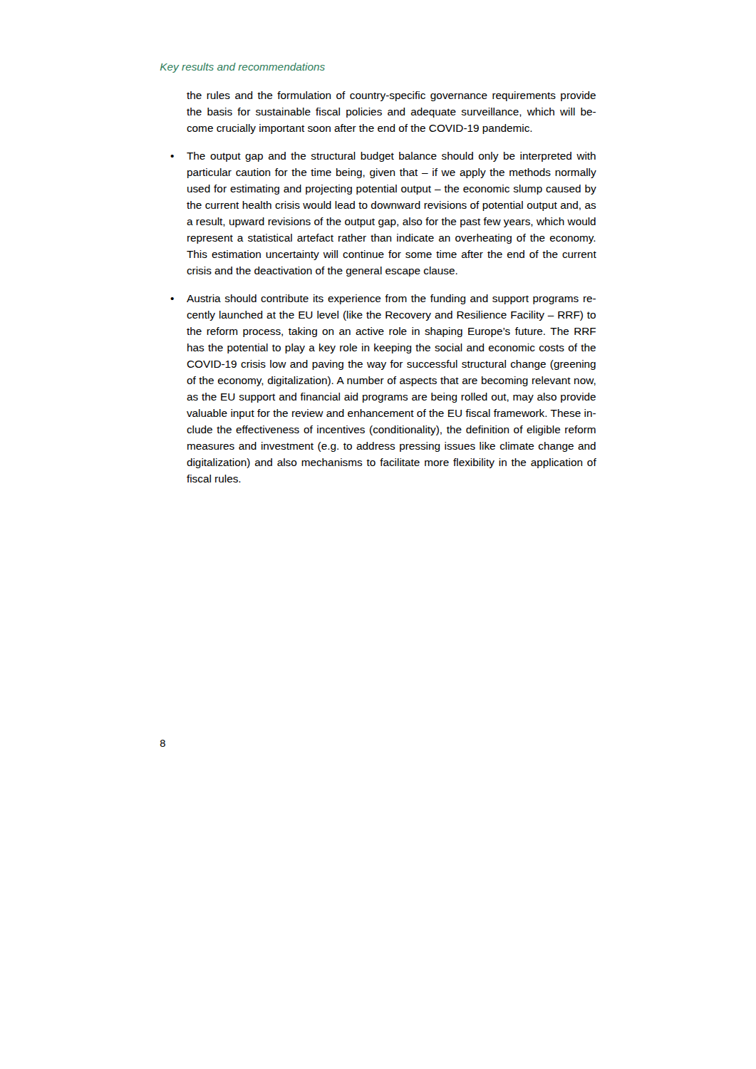Key results and recommendations
the rules and the formulation of country-specific governance requirements provide the basis for sustainable fiscal policies and adequate surveillance, which will become crucially important soon after the end of the COVID-19 pandemic.
The output gap and the structural budget balance should only be interpreted with particular caution for the time being, given that – if we apply the methods normally used for estimating and projecting potential output – the economic slump caused by the current health crisis would lead to downward revisions of potential output and, as a result, upward revisions of the output gap, also for the past few years, which would represent a statistical artefact rather than indicate an overheating of the economy. This estimation uncertainty will continue for some time after the end of the current crisis and the deactivation of the general escape clause.
Austria should contribute its experience from the funding and support programs recently launched at the EU level (like the Recovery and Resilience Facility – RRF) to the reform process, taking on an active role in shaping Europe’s future. The RRF has the potential to play a key role in keeping the social and economic costs of the COVID-19 crisis low and paving the way for successful structural change (greening of the economy, digitalization). A number of aspects that are becoming relevant now, as the EU support and financial aid programs are being rolled out, may also provide valuable input for the review and enhancement of the EU fiscal framework. These include the effectiveness of incentives (conditionality), the definition of eligible reform measures and investment (e.g. to address pressing issues like climate change and digitalization) and also mechanisms to facilitate more flexibility in the application of fiscal rules.
8